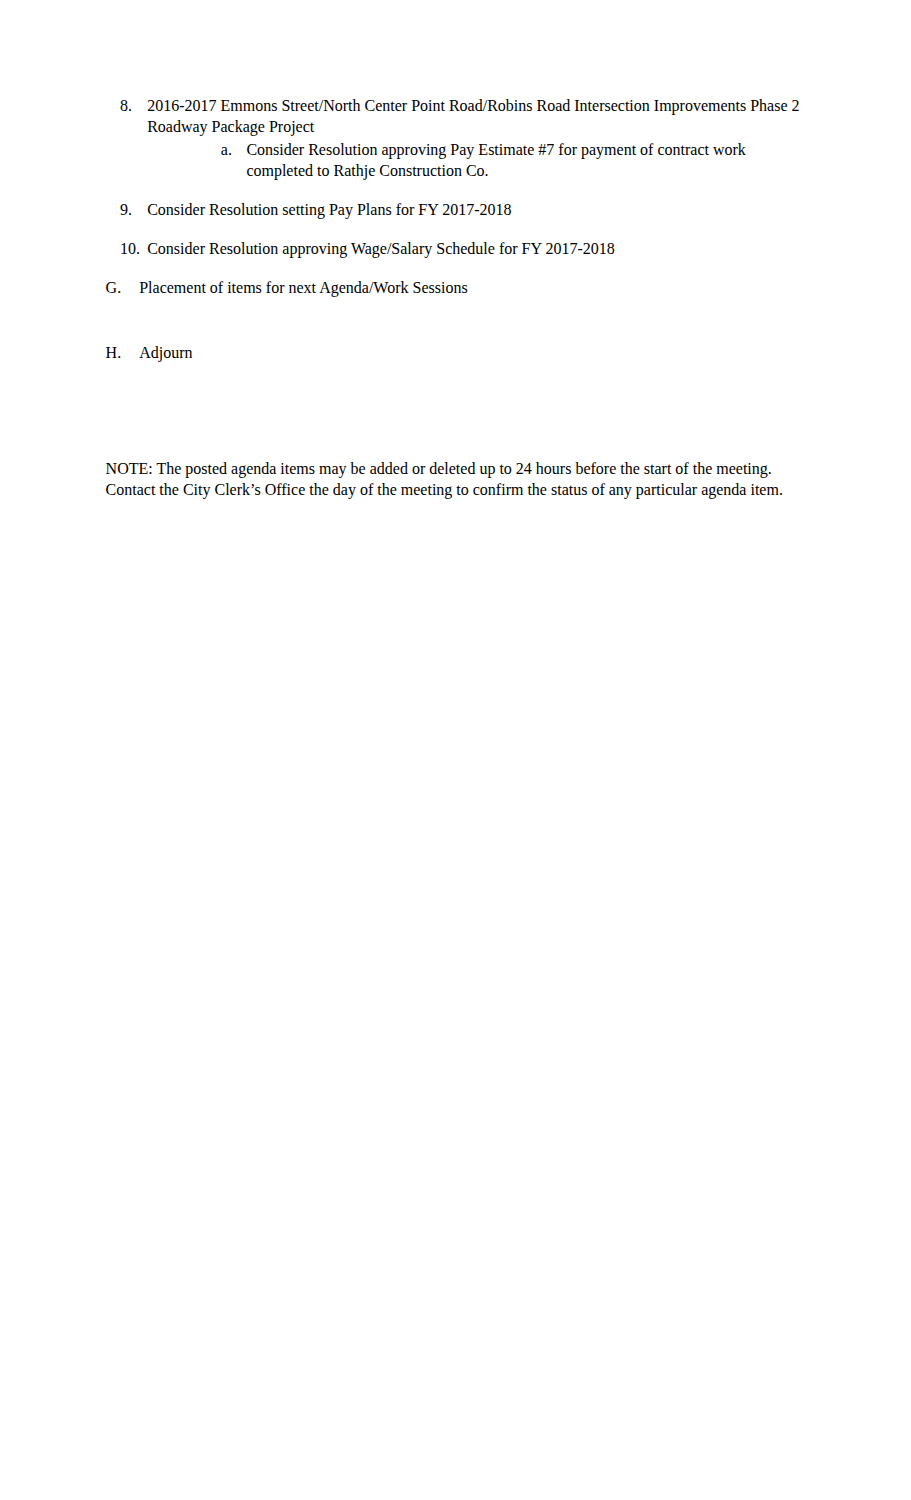8. 2016-2017 Emmons Street/North Center Point Road/Robins Road Intersection Improvements Phase 2 Roadway Package Project
a. Consider Resolution approving Pay Estimate #7 for payment of contract work completed to Rathje Construction Co.
9. Consider Resolution setting Pay Plans for FY 2017-2018
10. Consider Resolution approving Wage/Salary Schedule for FY 2017-2018
G. Placement of items for next Agenda/Work Sessions
H. Adjourn
NOTE: The posted agenda items may be added or deleted up to 24 hours before the start of the meeting. Contact the City Clerk’s Office the day of the meeting to confirm the status of any particular agenda item.